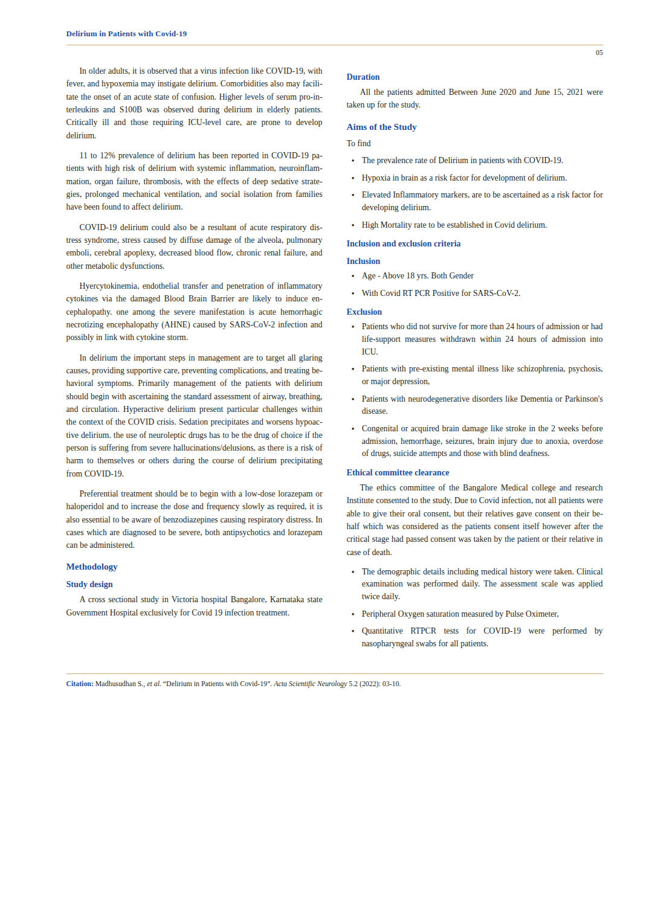Delirium in Patients with Covid-19
05
In older adults, it is observed that a virus infection like COVID-19, with fever, and hypoxemia may instigate delirium. Comorbidities also may facilitate the onset of an acute state of confusion. Higher levels of serum pro-interleukins and S100B was observed during delirium in elderly patients. Critically ill and those requiring ICU-level care, are prone to develop delirium.
11 to 12% prevalence of delirium has been reported in COVID-19 patients with high risk of delirium with systemic inflammation, neuroinflammation, organ failure, thrombosis, with the effects of deep sedative strategies, prolonged mechanical ventilation, and social isolation from families have been found to affect delirium.
COVID-19 delirium could also be a resultant of acute respiratory distress syndrome, stress caused by diffuse damage of the alveola, pulmonary emboli, cerebral apoplexy, decreased blood flow, chronic renal failure, and other metabolic dysfunctions.
Hyercytokinemia, endothelial transfer and penetration of inflammatory cytokines via the damaged Blood Brain Barrier are likely to induce encephalopathy. one among the severe manifestation is acute hemorrhagic necrotizing encephalopathy (AHNE) caused by SARS-CoV-2 infection and possibly in link with cytokine storm.
In delirium the important steps in management are to target all glaring causes, providing supportive care, preventing complications, and treating behavioral symptoms. Primarily management of the patients with delirium should begin with ascertaining the standard assessment of airway, breathing, and circulation. Hyperactive delirium present particular challenges within the context of the COVID crisis. Sedation precipitates and worsens hypoactive delirium. the use of neuroleptic drugs has to be the drug of choice if the person is suffering from severe hallucinations/delusions, as there is a risk of harm to themselves or others during the course of delirium precipitating from COVID-19.
Preferential treatment should be to begin with a low-dose lorazepam or haloperidol and to increase the dose and frequency slowly as required, it is also essential to be aware of benzodiazepines causing respiratory distress. In cases which are diagnosed to be severe, both antipsychotics and lorazepam can be administered.
Methodology
Study design
A cross sectional study in Victoria hospital Bangalore, Karnataka state Government Hospital exclusively for Covid 19 infection treatment.
Duration
All the patients admitted Between June 2020 and June 15, 2021 were taken up for the study.
Aims of the Study
To find
The prevalence rate of Delirium in patients with COVID-19.
Hypoxia in brain as a risk factor for development of delirium.
Elevated Inflammatory markers, are to be ascertained as a risk factor for developing delirium.
High Mortality rate to be established in Covid delirium.
Inclusion and exclusion criteria
Inclusion
Age - Above 18 yrs. Both Gender
With Covid RT PCR Positive for SARS-CoV-2.
Exclusion
Patients who did not survive for more than 24 hours of admission or had life-support measures withdrawn within 24 hours of admission into ICU.
Patients with pre-existing mental illness like schizophrenia, psychosis, or major depression,
Patients with neurodegenerative disorders like Dementia or Parkinson's disease.
Congenital or acquired brain damage like stroke in the 2 weeks before admission, hemorrhage, seizures, brain injury due to anoxia, overdose of drugs, suicide attempts and those with blind deafness.
Ethical committee clearance
The ethics committee of the Bangalore Medical college and research Institute consented to the study. Due to Covid infection, not all patients were able to give their oral consent, but their relatives gave consent on their behalf which was considered as the patients consent itself however after the critical stage had passed consent was taken by the patient or their relative in case of death.
The demographic details including medical history were taken. Clinical examination was performed daily. The assessment scale was applied twice daily.
Peripheral Oxygen saturation measured by Pulse Oximeter,
Quantitative RTPCR tests for COVID-19 were performed by nasopharyngeal swabs for all patients.
Citation: Madhusudhan S., et al. “Delirium in Patients with Covid-19”. Acta Scientific Neurology 5.2 (2022): 03-10.